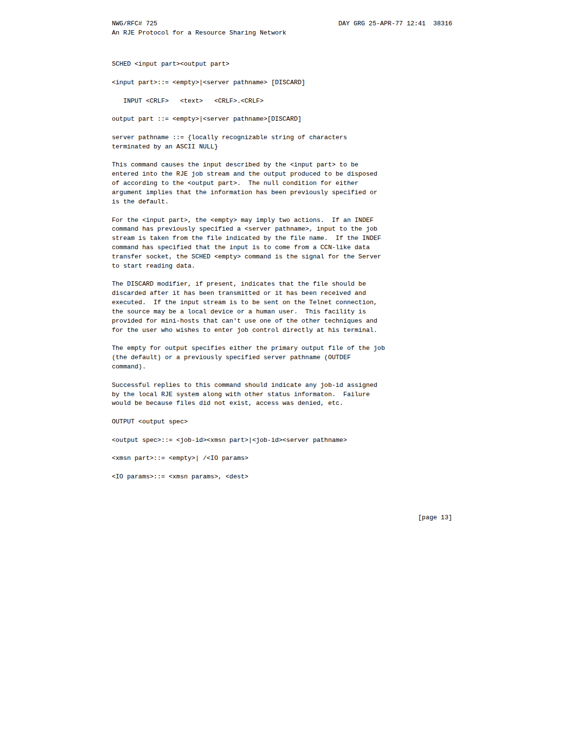NWG/RFC# 725 DAY GRG 25-APR-77 12:41 38316
An RJE Protocol for a Resource Sharing Network
SCHED <input part><output part>
<input part>::= <empty>|<server pathname> [DISCARD]
INPUT <CRLF> <text> <CRLF>.<CRLF>
output part ::= <empty>|<server pathname>[DISCARD]
server pathname ::= {locally recognizable string of characters terminated by an ASCII NULL}
This command causes the input described by the <input part> to be entered into the RJE job stream and the output produced to be disposed of according to the <output part>. The null condition for either argument implies that the information has been previously specified or is the default.
For the <input part>, the <empty> may imply two actions. If an INDEF command has previously specified a <server pathname>, input to the job stream is taken from the file indicated by the file name. If the INDEF command has specified that the input is to come from a CCN-like data transfer socket, the SCHED <empty> command is the signal for the Server to start reading data.
The DISCARD modifier, if present, indicates that the file should be discarded after it has been transmitted or it has been received and executed. If the input stream is to be sent on the Telnet connection, the source may be a local device or a human user. This facility is provided for mini-hosts that can't use one of the other techniques and for the user who wishes to enter job control directly at his terminal.
The empty for output specifies either the primary output file of the job (the default) or a previously specified server pathname (OUTDEF command).
Successful replies to this command should indicate any job-id assigned by the local RJE system along with other status informaton. Failure would be because files did not exist, access was denied, etc.
OUTPUT <output spec>
<output spec>::= <job-id><xmsn part>|<job-id><server pathname>
<xmsn part>::= <empty>| /<IO params>
<IO params>::= <xmsn params>, <dest>
[page 13]